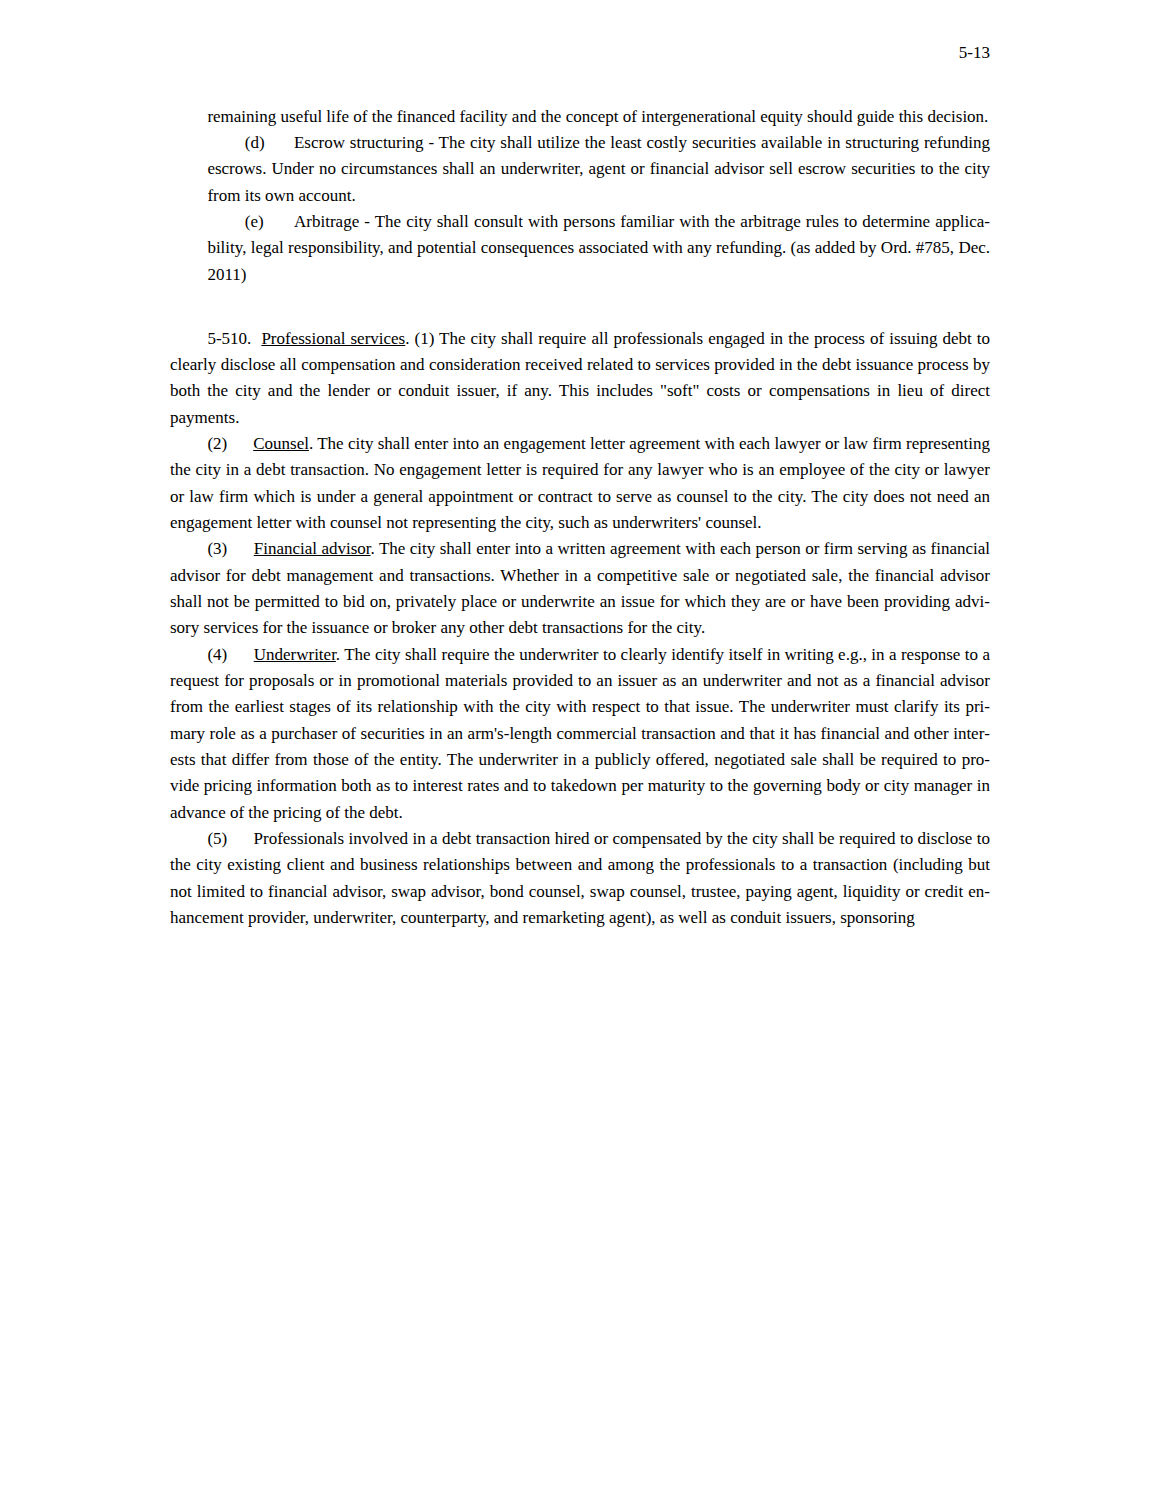5-13
remaining useful life of the financed facility and the concept of intergenerational equity should guide this decision.
(d) Escrow structuring - The city shall utilize the least costly securities available in structuring refunding escrows. Under no circumstances shall an underwriter, agent or financial advisor sell escrow securities to the city from its own account.
(e) Arbitrage - The city shall consult with persons familiar with the arbitrage rules to determine applicability, legal responsibility, and potential consequences associated with any refunding. (as added by Ord. #785, Dec. 2011)
5-510. Professional services. (1) The city shall require all professionals engaged in the process of issuing debt to clearly disclose all compensation and consideration received related to services provided in the debt issuance process by both the city and the lender or conduit issuer, if any. This includes "soft" costs or compensations in lieu of direct payments.
(2) Counsel. The city shall enter into an engagement letter agreement with each lawyer or law firm representing the city in a debt transaction. No engagement letter is required for any lawyer who is an employee of the city or lawyer or law firm which is under a general appointment or contract to serve as counsel to the city. The city does not need an engagement letter with counsel not representing the city, such as underwriters' counsel.
(3) Financial advisor. The city shall enter into a written agreement with each person or firm serving as financial advisor for debt management and transactions. Whether in a competitive sale or negotiated sale, the financial advisor shall not be permitted to bid on, privately place or underwrite an issue for which they are or have been providing advisory services for the issuance or broker any other debt transactions for the city.
(4) Underwriter. The city shall require the underwriter to clearly identify itself in writing e.g., in a response to a request for proposals or in promotional materials provided to an issuer as an underwriter and not as a financial advisor from the earliest stages of its relationship with the city with respect to that issue. The underwriter must clarify its primary role as a purchaser of securities in an arm's-length commercial transaction and that it has financial and other interests that differ from those of the entity. The underwriter in a publicly offered, negotiated sale shall be required to provide pricing information both as to interest rates and to takedown per maturity to the governing body or city manager in advance of the pricing of the debt.
(5) Professionals involved in a debt transaction hired or compensated by the city shall be required to disclose to the city existing client and business relationships between and among the professionals to a transaction (including but not limited to financial advisor, swap advisor, bond counsel, swap counsel, trustee, paying agent, liquidity or credit enhancement provider, underwriter, counterparty, and remarketing agent), as well as conduit issuers, sponsoring